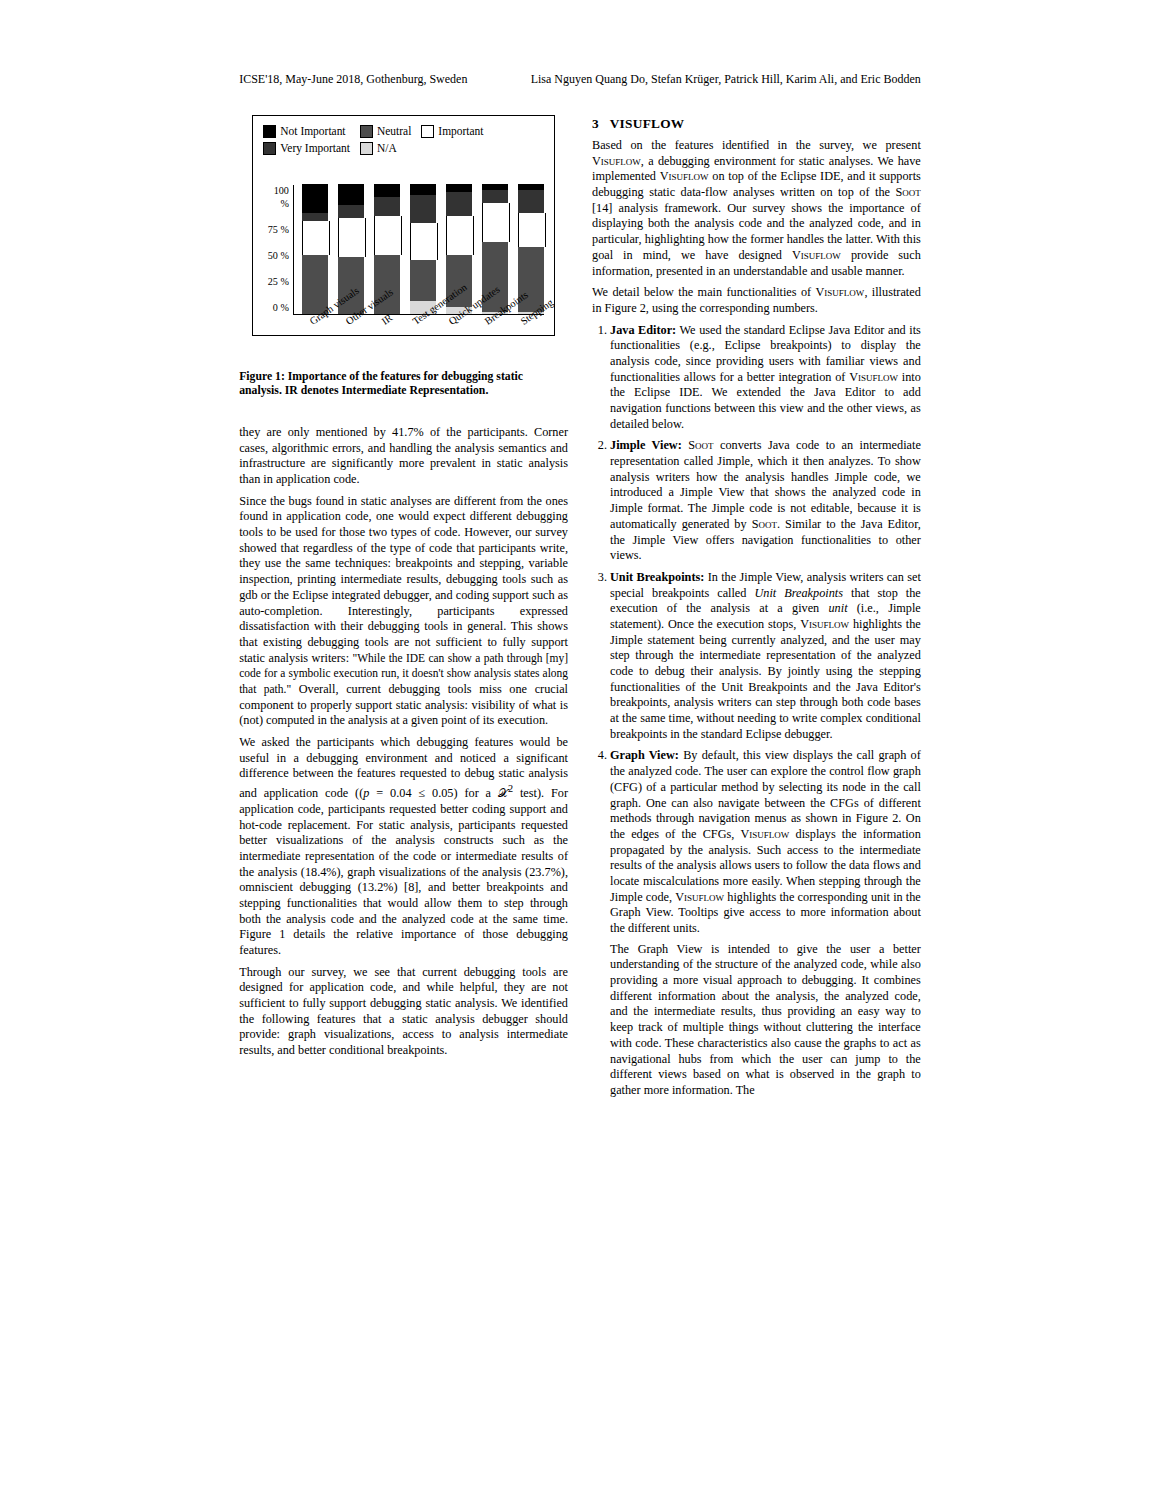ICSE'18, May-June 2018, Gothenburg, Sweden
Lisa Nguyen Quang Do, Stefan Krüger, Patrick Hill, Karim Ali, and Eric Bodden
Not Important
Neutral
Important
Very Important
N/A
100 %
75 %
50 %
25 %
0 %
Graph visuals Other visuals IR Test generation Quick updates Breakpoints Stepping
Figure 1: Importance of the features for debugging static analysis. IR denotes Intermediate Representation.
they are only mentioned by 41.7% of the participants. Corner cases, algorithmic errors, and handling the analysis semantics and infrastructure are significantly more prevalent in static analysis than in application code.
Since the bugs found in static analyses are different from the ones found in application code, one would expect different debugging tools to be used for those two types of code. However, our survey showed that regardless of the type of code that participants write, they use the same techniques: breakpoints and stepping, variable inspection, printing intermediate results, debugging tools such as gdb or the Eclipse integrated debugger, and coding support such as auto-completion. Interestingly, participants expressed dissatisfaction with their debugging tools in general. This shows that existing debugging tools are not sufficient to fully support static analysis writers: "While the IDE can show a path through [my] code for a symbolic execution run, it doesn't show analysis states along that path." Overall, current debugging tools miss one crucial component to properly support static analysis: visibility of what is (not) computed in the analysis at a given point of its execution.
We asked the participants which debugging features would be useful in a debugging environment and noticed a significant difference between the features requested to debug static analysis and application code ((p = 0.04 ≤ 0.05) for a 𝒳2 test). For application code, participants requested better coding support and hot-code replacement. For static analysis, participants requested better visualizations of the analysis constructs such as the intermediate representation of the code or intermediate results of the analysis (18.4%), graph visualizations of the analysis (23.7%), omniscient debugging (13.2%) [8], and better breakpoints and stepping functionalities that would allow them to step through both the analysis code and the analyzed code at the same time. Figure 1 details the relative importance of those debugging features.
Through our survey, we see that current debugging tools are designed for application code, and while helpful, they are not sufficient to fully support debugging static analysis. We identified the following features that a static analysis debugger should provide: graph visualizations, access to analysis intermediate results, and better conditional breakpoints.
3 VISUFLOW
Based on the features identified in the survey, we present Visuflow, a debugging environment for static analyses. We have implemented Visuflow on top of the Eclipse IDE, and it supports debugging static data-flow analyses written on top of the Soot [14] analysis framework. Our survey shows the importance of displaying both the analysis code and the analyzed code, and in particular, highlighting how the former handles the latter. With this goal in mind, we have designed Visuflow provide such information, presented in an understandable and usable manner.
We detail below the main functionalities of Visuflow, illustrated in Figure 2, using the corresponding numbers.
Java Editor: We used the standard Eclipse Java Editor and its functionalities (e.g., Eclipse breakpoints) to display the analysis code, since providing users with familiar views and functionalities allows for a better integration of Visuflow into the Eclipse IDE. We extended the Java Editor to add navigation functions between this view and the other views, as detailed below.
Jimple View: Soot converts Java code to an intermediate representation called Jimple, which it then analyzes. To show analysis writers how the analysis handles Jimple code, we introduced a Jimple View that shows the analyzed code in Jimple format. The Jimple code is not editable, because it is automatically generated by Soot. Similar to the Java Editor, the Jimple View offers navigation functionalities to other views.
Unit Breakpoints: In the Jimple View, analysis writers can set special breakpoints called Unit Breakpoints that stop the execution of the analysis at a given unit (i.e., Jimple statement). Once the execution stops, Visuflow highlights the Jimple statement being currently analyzed, and the user may step through the intermediate representation of the analyzed code to debug their analysis. By jointly using the stepping functionalities of the Unit Breakpoints and the Java Editor's breakpoints, analysis writers can step through both code bases at the same time, without needing to write complex conditional breakpoints in the standard Eclipse debugger.
Graph View: By default, this view displays the call graph of the analyzed code. The user can explore the control flow graph (CFG) of a particular method by selecting its node in the call graph. One can also navigate between the CFGs of different methods through navigation menus as shown in Figure 2. On the edges of the CFGs, Visuflow displays the information propagated by the analysis. Such access to the intermediate results of the analysis allows users to follow the data flows and locate miscalculations more easily. When stepping through the Jimple code, Visuflow highlights the corresponding unit in the Graph View. Tooltips give access to more information about the different units.
The Graph View is intended to give the user a better understanding of the structure of the analyzed code, while also providing a more visual approach to debugging. It combines different information about the analysis, the analyzed code, and the intermediate results, thus providing an easy way to keep track of multiple things without cluttering the interface with code. These characteristics also cause the graphs to act as navigational hubs from which the user can jump to the different views based on what is observed in the graph to gather more information. The